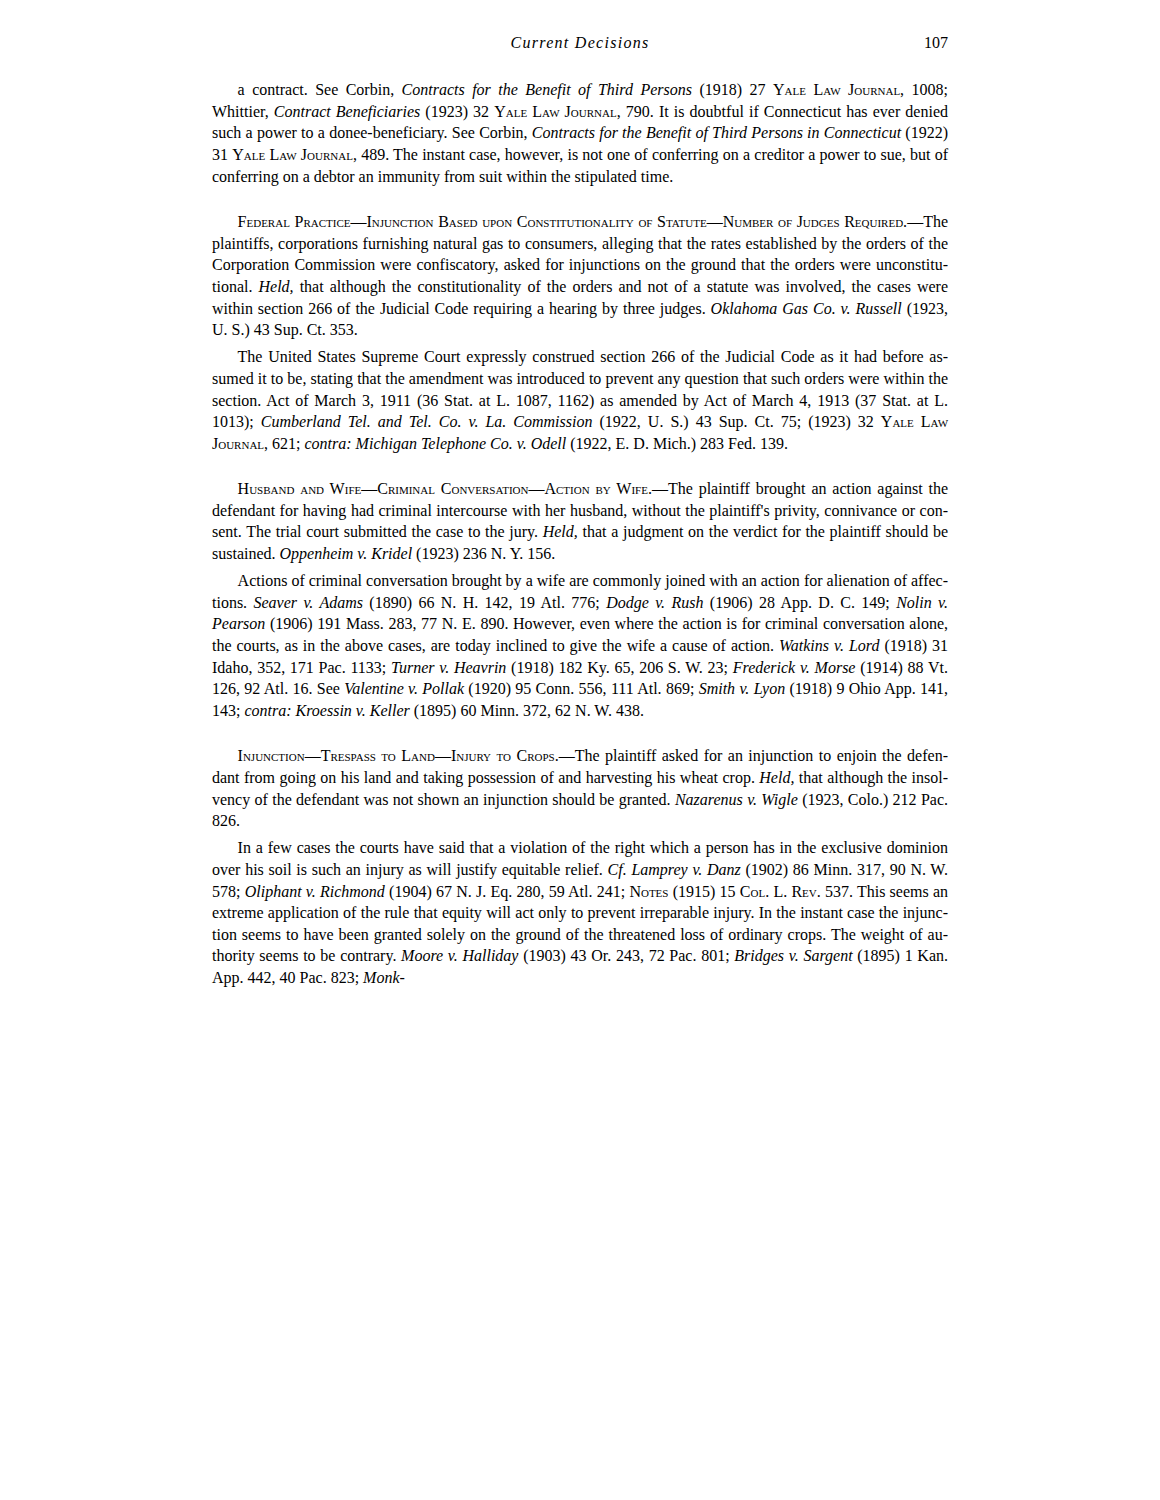Current Decisions 107
a contract. See Corbin, Contracts for the Benefit of Third Persons (1918) 27 Yale Law Journal, 1008; Whittier, Contract Beneficiaries (1923) 32 Yale Law Journal, 790. It is doubtful if Connecticut has ever denied such a power to a donee-beneficiary. See Corbin, Contracts for the Benefit of Third Persons in Connecticut (1922) 31 Yale Law Journal, 489. The instant case, however, is not one of conferring on a creditor a power to sue, but of conferring on a debtor an immunity from suit within the stipulated time.
Federal Practice—Injunction Based upon Constitutionality of Statute—Number of Judges Required.—The plaintiffs, corporations furnishing natural gas to consumers, alleging that the rates established by the orders of the Corporation Commission were confiscatory, asked for injunctions on the ground that the orders were unconstitutional. Held, that although the constitutionality of the orders and not of a statute was involved, the cases were within section 266 of the Judicial Code requiring a hearing by three judges. Oklahoma Gas Co. v. Russell (1923, U. S.) 43 Sup. Ct. 353.
The United States Supreme Court expressly construed section 266 of the Judicial Code as it had before assumed it to be, stating that the amendment was introduced to prevent any question that such orders were within the section. Act of March 3, 1911 (36 Stat. at L. 1087, 1162) as amended by Act of March 4, 1913 (37 Stat. at L. 1013); Cumberland Tel. and Tel. Co. v. La. Commission (1922, U. S.) 43 Sup. Ct. 75; (1923) 32 Yale Law Journal, 621; contra: Michigan Telephone Co. v. Odell (1922, E. D. Mich.) 283 Fed. 139.
Husband and Wife—Criminal Conversation—Action by Wife.—The plaintiff brought an action against the defendant for having had criminal intercourse with her husband, without the plaintiff's privity, connivance or consent. The trial court submitted the case to the jury. Held, that a judgment on the verdict for the plaintiff should be sustained. Oppenheim v. Kridel (1923) 236 N. Y. 156.
Actions of criminal conversation brought by a wife are commonly joined with an action for alienation of affections. Seaver v. Adams (1890) 66 N. H. 142, 19 Atl. 776; Dodge v. Rush (1906) 28 App. D. C. 149; Nolin v. Pearson (1906) 191 Mass. 283, 77 N. E. 890. However, even where the action is for criminal conversation alone, the courts, as in the above cases, are today inclined to give the wife a cause of action. Watkins v. Lord (1918) 31 Idaho, 352, 171 Pac. 1133; Turner v. Heavrin (1918) 182 Ky. 65, 206 S. W. 23; Frederick v. Morse (1914) 88 Vt. 126, 92 Atl. 16. See Valentine v. Pollak (1920) 95 Conn. 556, 111 Atl. 869; Smith v. Lyon (1918) 9 Ohio App. 141, 143; contra: Kroessin v. Keller (1895) 60 Minn. 372, 62 N. W. 438.
Injunction—Trespass to Land—Injury to Crops.—The plaintiff asked for an injunction to enjoin the defendant from going on his land and taking possession of and harvesting his wheat crop. Held, that although the insolvency of the defendant was not shown an injunction should be granted. Nazarenus v. Wigle (1923, Colo.) 212 Pac. 826.
In a few cases the courts have said that a violation of the right which a person has in the exclusive dominion over his soil is such an injury as will justify equitable relief. Cf. Lamprey v. Danz (1902) 86 Minn. 317, 90 N. W. 578; Oliphant v. Richmond (1904) 67 N. J. Eq. 280, 59 Atl. 241; Notes (1915) 15 Col. L. Rev. 537. This seems an extreme application of the rule that equity will act only to prevent irreparable injury. In the instant case the injunction seems to have been granted solely on the ground of the threatened loss of ordinary crops. The weight of authority seems to be contrary. Moore v. Halliday (1903) 43 Or. 243, 72 Pac. 801; Bridges v. Sargent (1895) 1 Kan. App. 442, 40 Pac. 823; Monk-